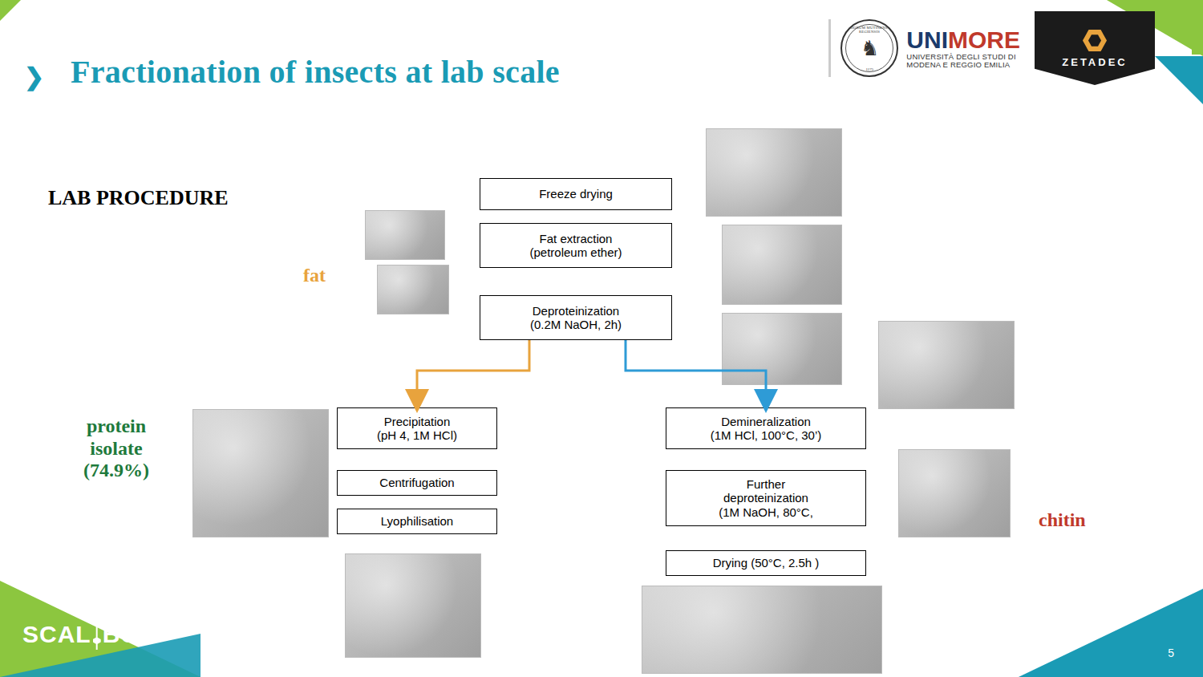❯
Fractionation of insects at lab scale
STUDIORUM MUTINENSIS ET REGIENSIS
♞
1175
UNIMORE
UNIVERSITÀ DEGLI STUDI DI
MODENA E REGGIO EMILIA
ZETADEC
LAB PROCEDURE
fat
protein
isolate
(74.9%)
chitin
Freeze drying
Fat extraction
(petroleum ether)
Deproteinization
(0.2M NaOH, 2h)
Precipitation
(pH 4, 1M HCl)
Centrifugation
Lyophilisation
Demineralization
(1M HCl, 100°C, 30’)
Further
deproteinization
(1M NaOH, 80°C,
Drying (50°C, 2.5h )
SCAL BUR
5